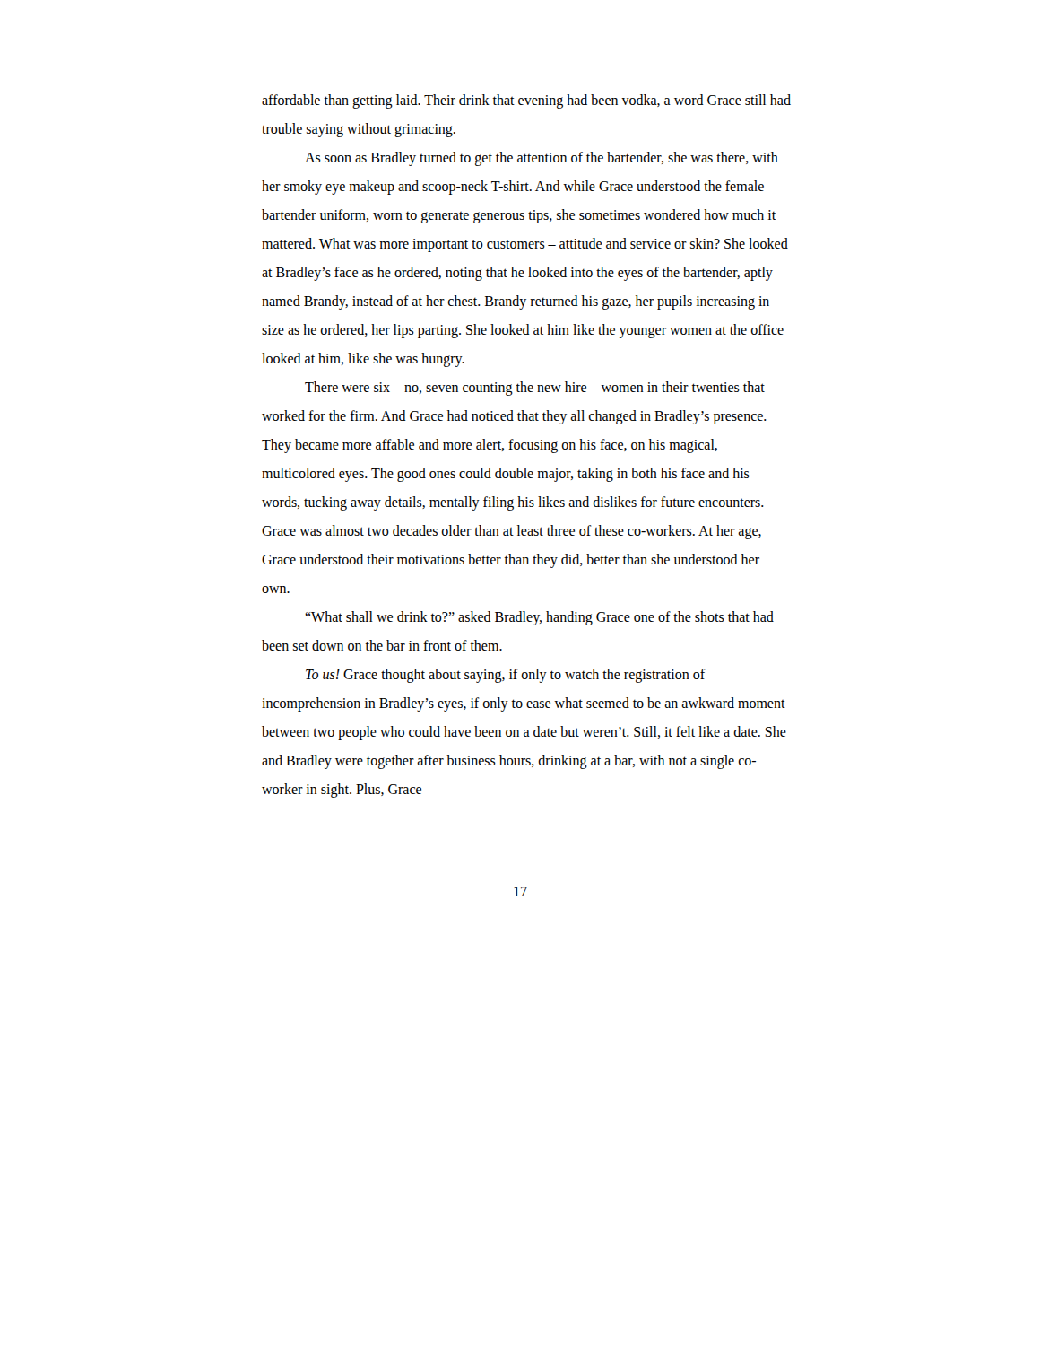affordable than getting laid. Their drink that evening had been vodka, a word Grace still had trouble saying without grimacing.
As soon as Bradley turned to get the attention of the bartender, she was there, with her smoky eye makeup and scoop-neck T-shirt. And while Grace understood the female bartender uniform, worn to generate generous tips, she sometimes wondered how much it mattered. What was more important to customers – attitude and service or skin? She looked at Bradley’s face as he ordered, noting that he looked into the eyes of the bartender, aptly named Brandy, instead of at her chest. Brandy returned his gaze, her pupils increasing in size as he ordered, her lips parting. She looked at him like the younger women at the office looked at him, like she was hungry.
There were six – no, seven counting the new hire – women in their twenties that worked for the firm. And Grace had noticed that they all changed in Bradley’s presence. They became more affable and more alert, focusing on his face, on his magical, multicolored eyes. The good ones could double major, taking in both his face and his words, tucking away details, mentally filing his likes and dislikes for future encounters. Grace was almost two decades older than at least three of these co-workers. At her age, Grace understood their motivations better than they did, better than she understood her own.
“What shall we drink to?” asked Bradley, handing Grace one of the shots that had been set down on the bar in front of them.
To us! Grace thought about saying, if only to watch the registration of incomprehension in Bradley’s eyes, if only to ease what seemed to be an awkward moment between two people who could have been on a date but weren’t. Still, it felt like a date. She and Bradley were together after business hours, drinking at a bar, with not a single co-worker in sight. Plus, Grace
17